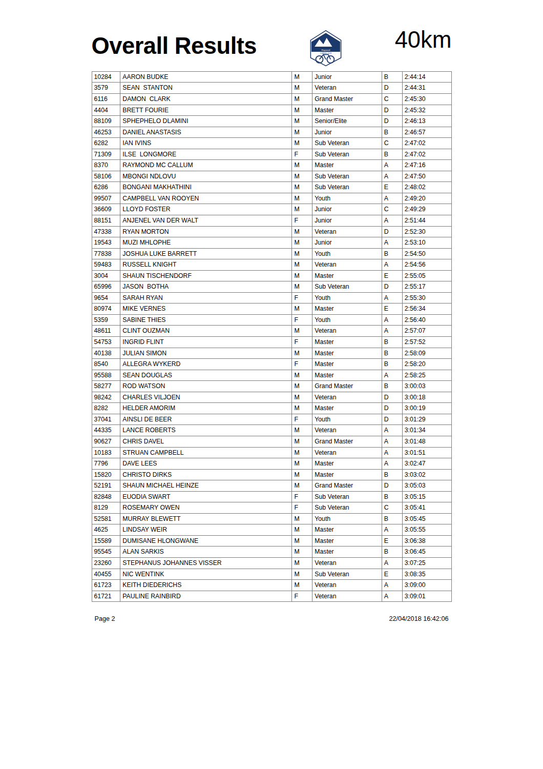Overall Results
Hayward CLASSIC 2018
40km
| 10284 | AARON BUDKE | M | Junior | B | 2:44:14 |
| 3579 | SEAN STANTON | M | Veteran | D | 2:44:31 |
| 6116 | DAMON CLARK | M | Grand Master | C | 2:45:30 |
| 4404 | BRETT FOURIE | M | Master | D | 2:45:32 |
| 88109 | SPHEPHELO DLAMINI | M | Senior/Elite | D | 2:46:13 |
| 46253 | DANIEL ANASTASIS | M | Junior | B | 2:46:57 |
| 6282 | IAN IVINS | M | Sub Veteran | C | 2:47:02 |
| 71309 | ILSE LONGMORE | F | Sub Veteran | B | 2:47:02 |
| 8370 | RAYMOND MC CALLUM | M | Master | A | 2:47:16 |
| 58106 | MBONGI NDLOVU | M | Sub Veteran | A | 2:47:50 |
| 6286 | BONGANI MAKHATHINI | M | Sub Veteran | E | 2:48:02 |
| 99507 | CAMPBELL VAN ROOYEN | M | Youth | A | 2:49:20 |
| 36609 | LLOYD FOSTER | M | Junior | C | 2:49:29 |
| 88151 | ANJENEL VAN DER WALT | F | Junior | A | 2:51:44 |
| 47338 | RYAN MORTON | M | Veteran | D | 2:52:30 |
| 19543 | MUZI MHLOPHE | M | Junior | A | 2:53:10 |
| 77838 | JOSHUA LUKE BARRETT | M | Youth | B | 2:54:50 |
| 59483 | RUSSELL KNIGHT | M | Veteran | A | 2:54:56 |
| 3004 | SHAUN TISCHENDORF | M | Master | E | 2:55:05 |
| 65996 | JASON BOTHA | M | Sub Veteran | D | 2:55:17 |
| 9654 | SARAH RYAN | F | Youth | A | 2:55:30 |
| 80974 | MIKE VERNES | M | Master | E | 2:56:34 |
| 5359 | SABINE THIES | F | Youth | A | 2:56:40 |
| 48611 | CLINT OUZMAN | M | Veteran | A | 2:57:07 |
| 54753 | INGRID FLINT | F | Master | B | 2:57:52 |
| 40138 | JULIAN SIMON | M | Master | B | 2:58:09 |
| 8540 | ALLEGRA WYKERD | F | Master | B | 2:58:20 |
| 95588 | SEAN DOUGLAS | M | Master | A | 2:58:25 |
| 58277 | ROD WATSON | M | Grand Master | B | 3:00:03 |
| 98242 | CHARLES VILJOEN | M | Veteran | D | 3:00:18 |
| 8282 | HELDER AMORIM | M | Master | D | 3:00:19 |
| 37041 | AINSLI DE BEER | F | Youth | D | 3:01:29 |
| 44335 | LANCE ROBERTS | M | Veteran | A | 3:01:34 |
| 90627 | CHRIS DAVEL | M | Grand Master | A | 3:01:48 |
| 10183 | STRUAN CAMPBELL | M | Veteran | A | 3:01:51 |
| 7796 | DAVE LEES | M | Master | A | 3:02:47 |
| 15820 | CHRISTO DIRKS | M | Master | B | 3:03:02 |
| 52191 | SHAUN MICHAEL HEINZE | M | Grand Master | D | 3:05:03 |
| 82848 | EUODIA SWART | F | Sub Veteran | B | 3:05:15 |
| 8129 | ROSEMARY OWEN | F | Sub Veteran | C | 3:05:41 |
| 52581 | MURRAY BLEWETT | M | Youth | B | 3:05:45 |
| 4625 | LINDSAY WEIR | M | Master | A | 3:05:55 |
| 15589 | DUMISANE HLONGWANE | M | Master | E | 3:06:38 |
| 95545 | ALAN SARKIS | M | Master | B | 3:06:45 |
| 23260 | STEPHANUS JOHANNES VISSER | M | Veteran | A | 3:07:25 |
| 40455 | NIC WENTINK | M | Sub Veteran | E | 3:08:35 |
| 61723 | KEITH DIEDERICHS | M | Veteran | A | 3:09:00 |
| 61721 | PAULINE RAINBIRD | F | Veteran | A | 3:09:01 |
Page 2
22/04/2018 16:42:06